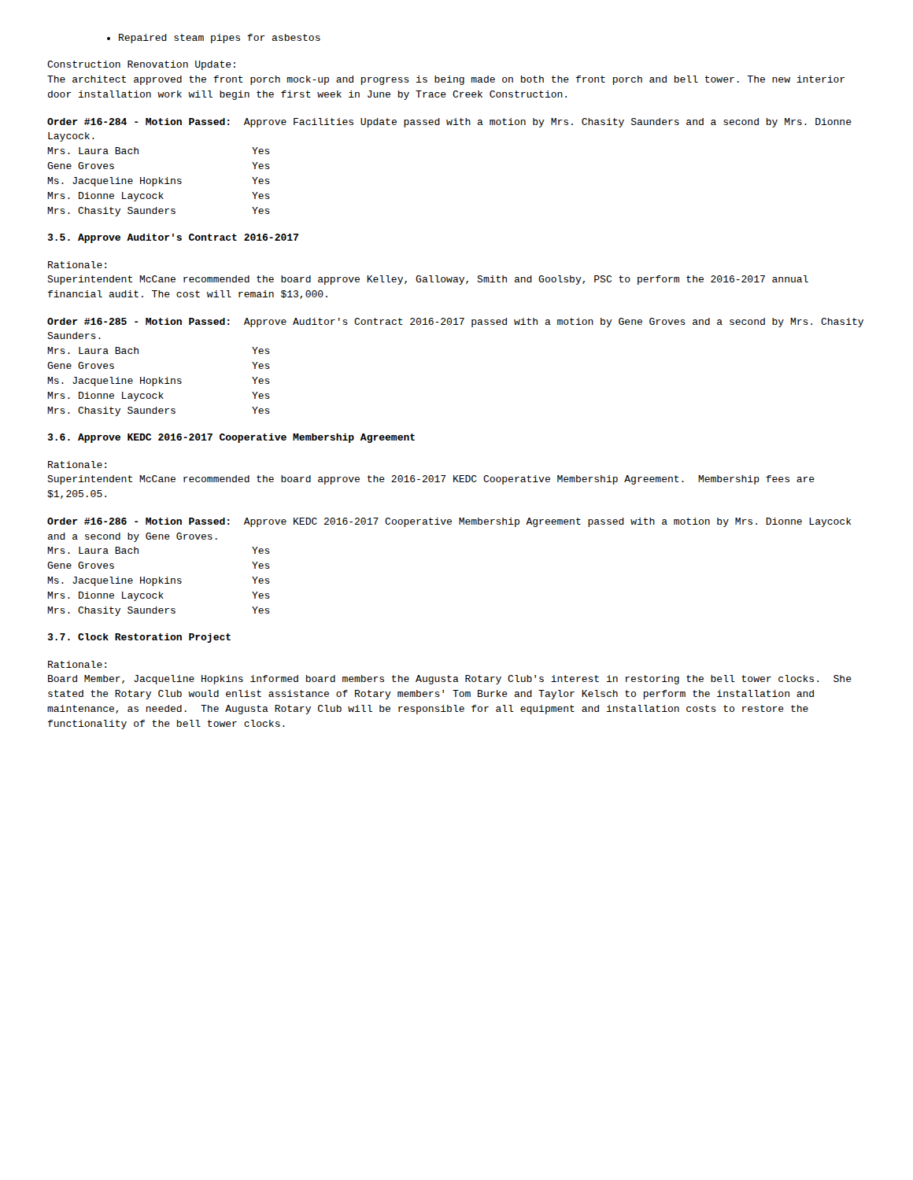Repaired steam pipes for asbestos
Construction Renovation Update:
The architect approved the front porch mock-up and progress is being made on both the front porch and bell tower. The new interior door installation work will begin the first week in June by Trace Creek Construction.
Order #16-284 - Motion Passed: Approve Facilities Update passed with a motion by Mrs. Chasity Saunders and a second by Mrs. Dionne Laycock.
| Mrs. Laura Bach | Yes |
| Gene Groves | Yes |
| Ms. Jacqueline Hopkins | Yes |
| Mrs. Dionne Laycock | Yes |
| Mrs. Chasity Saunders | Yes |
3.5. Approve Auditor's Contract 2016-2017
Rationale:
Superintendent McCane recommended the board approve Kelley, Galloway, Smith and Goolsby, PSC to perform the 2016-2017 annual financial audit. The cost will remain $13,000.
Order #16-285 - Motion Passed: Approve Auditor's Contract 2016-2017 passed with a motion by Gene Groves and a second by Mrs. Chasity Saunders.
| Mrs. Laura Bach | Yes |
| Gene Groves | Yes |
| Ms. Jacqueline Hopkins | Yes |
| Mrs. Dionne Laycock | Yes |
| Mrs. Chasity Saunders | Yes |
3.6. Approve KEDC 2016-2017 Cooperative Membership Agreement
Rationale:
Superintendent McCane recommended the board approve the 2016-2017 KEDC Cooperative Membership Agreement. Membership fees are $1,205.05.
Order #16-286 - Motion Passed: Approve KEDC 2016-2017 Cooperative Membership Agreement passed with a motion by Mrs. Dionne Laycock and a second by Gene Groves.
| Mrs. Laura Bach | Yes |
| Gene Groves | Yes |
| Ms. Jacqueline Hopkins | Yes |
| Mrs. Dionne Laycock | Yes |
| Mrs. Chasity Saunders | Yes |
3.7. Clock Restoration Project
Rationale:
Board Member, Jacqueline Hopkins informed board members the Augusta Rotary Club's interest in restoring the bell tower clocks. She stated the Rotary Club would enlist assistance of Rotary members' Tom Burke and Taylor Kelsch to perform the installation and maintenance, as needed. The Augusta Rotary Club will be responsible for all equipment and installation costs to restore the functionality of the bell tower clocks.